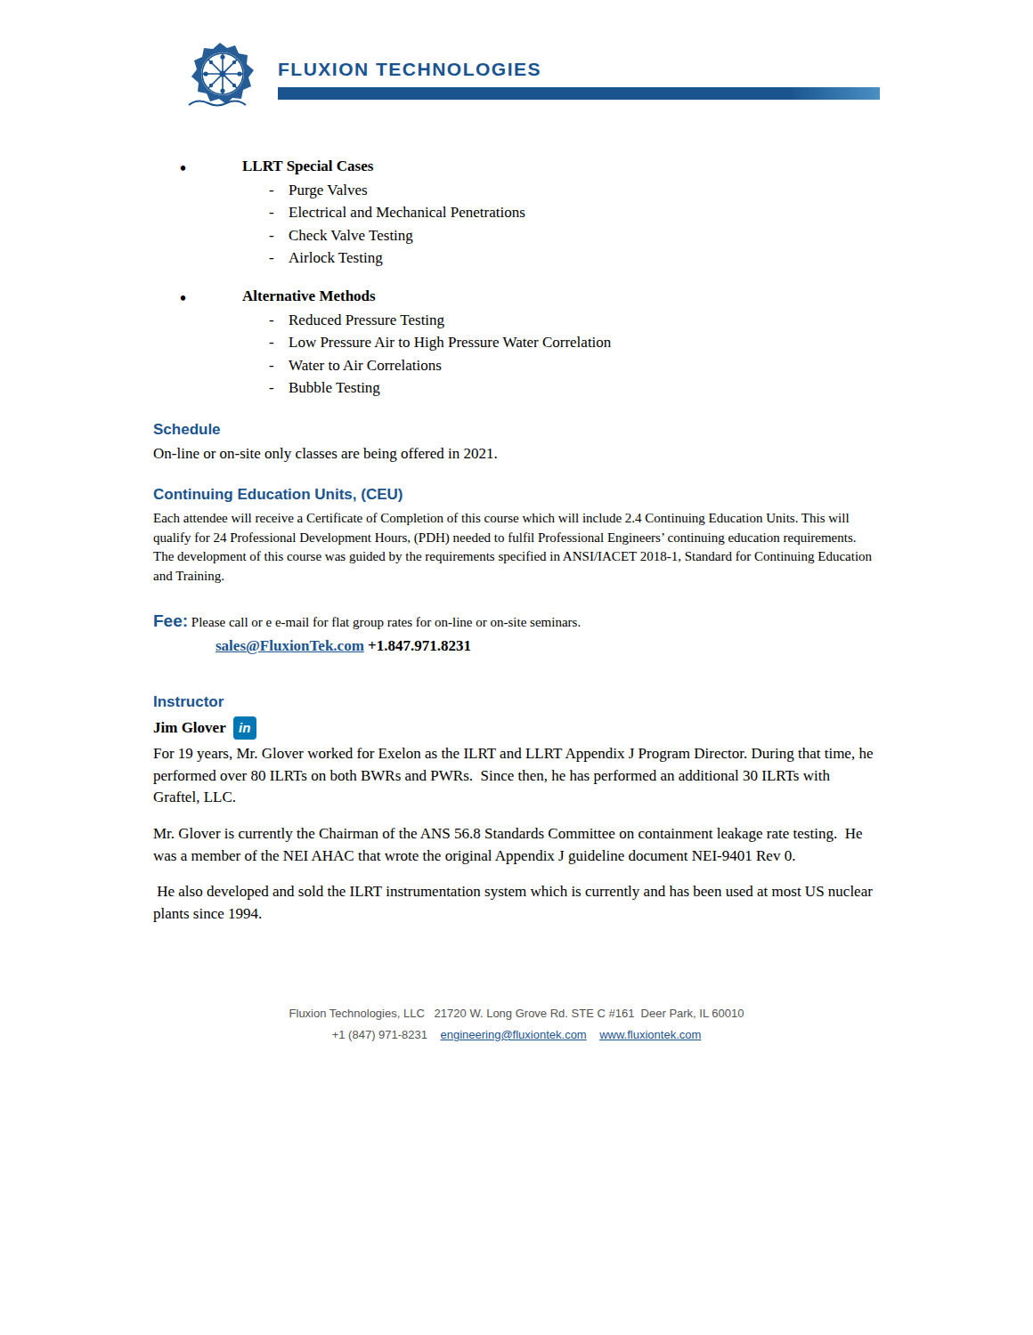FLUXION TECHNOLOGIES
LLRT Special Cases
Purge Valves
Electrical and Mechanical Penetrations
Check Valve Testing
Airlock Testing
Alternative Methods
Reduced Pressure Testing
Low Pressure Air to High Pressure Water Correlation
Water to Air Correlations
Bubble Testing
Schedule
On-line or on-site only classes are being offered in 2021.
Continuing Education Units, (CEU)
Each attendee will receive a Certificate of Completion of this course which will include 2.4 Continuing Education Units. This will qualify for 24 Professional Development Hours, (PDH) needed to fulfil Professional Engineers’ continuing education requirements. The development of this course was guided by the requirements specified in ANSI/IACET 2018-1, Standard for Continuing Education and Training.
Fee: Please call or e e-mail for flat group rates for on-line or on-site seminars.
sales@FluxionTek.com +1.847.971.8231
Instructor
Jim Glover in
For 19 years, Mr. Glover worked for Exelon as the ILRT and LLRT Appendix J Program Director. During that time, he performed over 80 ILRTs on both BWRs and PWRs. Since then, he has performed an additional 30 ILRTs with Graftel, LLC.
Mr. Glover is currently the Chairman of the ANS 56.8 Standards Committee on containment leakage rate testing. He was a member of the NEI AHAC that wrote the original Appendix J guideline document NEI-9401 Rev 0.
He also developed and sold the ILRT instrumentation system which is currently and has been used at most US nuclear plants since 1994.
Fluxion Technologies, LLC 21720 W. Long Grove Rd. STE C #161 Deer Park, IL 60010
+1 (847) 971-8231 engineering@fluxiontek.com www.fluxiontek.com